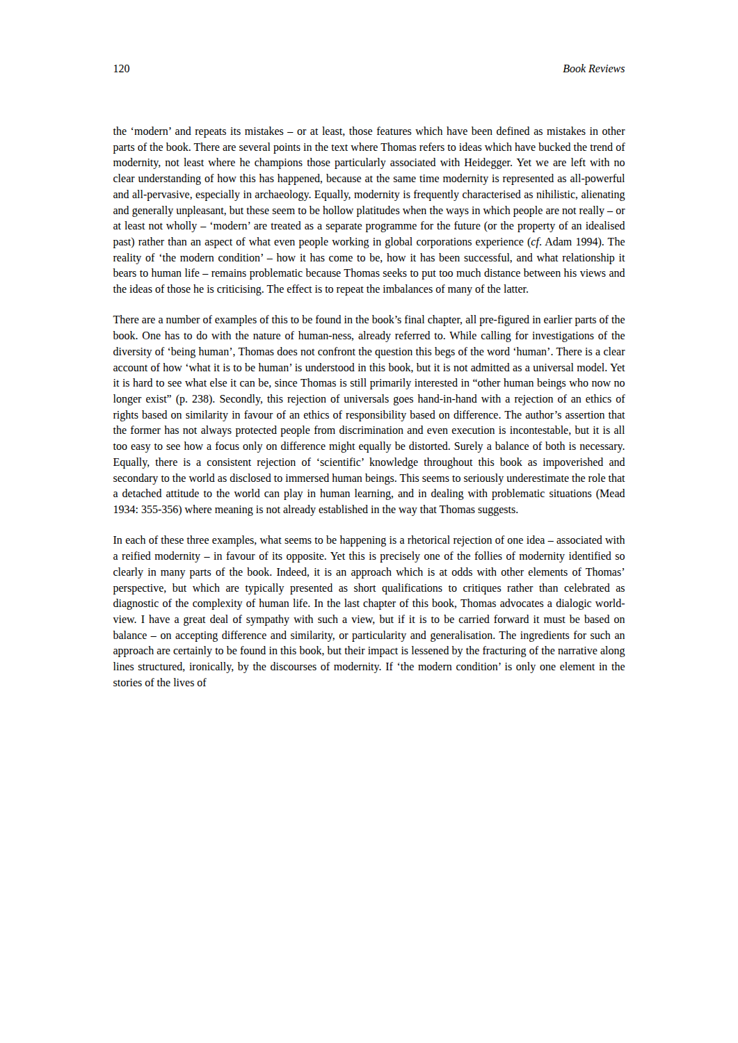120 Book Reviews
the ‘modern’ and repeats its mistakes – or at least, those features which have been defined as mistakes in other parts of the book. There are several points in the text where Thomas refers to ideas which have bucked the trend of modernity, not least where he champions those particularly associated with Heidegger. Yet we are left with no clear understanding of how this has happened, because at the same time modernity is represented as all-powerful and all-pervasive, especially in archaeology. Equally, modernity is frequently characterised as nihilistic, alienating and generally unpleasant, but these seem to be hollow platitudes when the ways in which people are not really – or at least not wholly – ‘modern’ are treated as a separate programme for the future (or the property of an idealised past) rather than an aspect of what even people working in global corporations experience (cf. Adam 1994). The reality of ‘the modern condition’ – how it has come to be, how it has been successful, and what relationship it bears to human life – remains problematic because Thomas seeks to put too much distance between his views and the ideas of those he is criticising. The effect is to repeat the imbalances of many of the latter.
There are a number of examples of this to be found in the book’s final chapter, all pre-figured in earlier parts of the book. One has to do with the nature of human-ness, already referred to. While calling for investigations of the diversity of ‘being human’, Thomas does not confront the question this begs of the word ‘human’. There is a clear account of how ‘what it is to be human’ is understood in this book, but it is not admitted as a universal model. Yet it is hard to see what else it can be, since Thomas is still primarily interested in “other human beings who now no longer exist” (p. 238). Secondly, this rejection of universals goes hand-in-hand with a rejection of an ethics of rights based on similarity in favour of an ethics of responsibility based on difference. The author’s assertion that the former has not always protected people from discrimination and even execution is incontestable, but it is all too easy to see how a focus only on difference might equally be distorted. Surely a balance of both is necessary. Equally, there is a consistent rejection of ‘scientific’ knowledge throughout this book as impoverished and secondary to the world as disclosed to immersed human beings. This seems to seriously underestimate the role that a detached attitude to the world can play in human learning, and in dealing with problematic situations (Mead 1934: 355-356) where meaning is not already established in the way that Thomas suggests.
In each of these three examples, what seems to be happening is a rhetorical rejection of one idea – associated with a reified modernity – in favour of its opposite. Yet this is precisely one of the follies of modernity identified so clearly in many parts of the book. Indeed, it is an approach which is at odds with other elements of Thomas’ perspective, but which are typically presented as short qualifications to critiques rather than celebrated as diagnostic of the complexity of human life. In the last chapter of this book, Thomas advocates a dialogic world-view. I have a great deal of sympathy with such a view, but if it is to be carried forward it must be based on balance – on accepting difference and similarity, or particularity and generalisation. The ingredients for such an approach are certainly to be found in this book, but their impact is lessened by the fracturing of the narrative along lines structured, ironically, by the discourses of modernity. If ‘the modern condition’ is only one element in the stories of the lives of